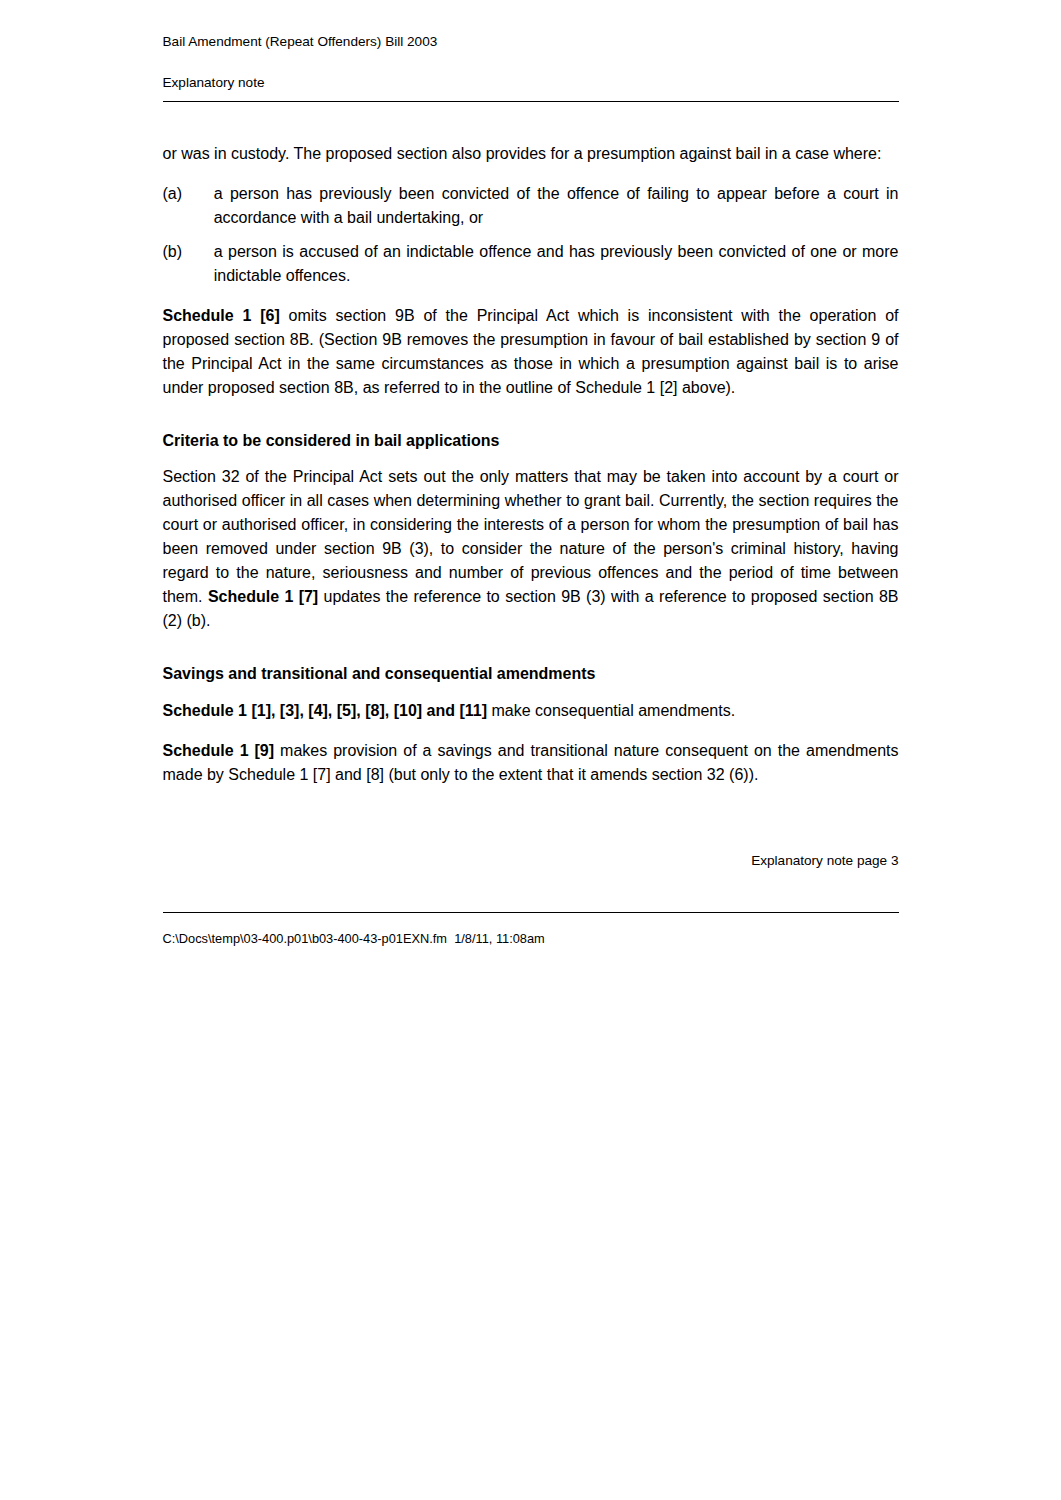Bail Amendment (Repeat Offenders) Bill 2003
Explanatory note
or was in custody. The proposed section also provides for a presumption against bail in a case where:
(a) a person has previously been convicted of the offence of failing to appear before a court in accordance with a bail undertaking, or
(b) a person is accused of an indictable offence and has previously been convicted of one or more indictable offences.
Schedule 1 [6] omits section 9B of the Principal Act which is inconsistent with the operation of proposed section 8B. (Section 9B removes the presumption in favour of bail established by section 9 of the Principal Act in the same circumstances as those in which a presumption against bail is to arise under proposed section 8B, as referred to in the outline of Schedule 1 [2] above).
Criteria to be considered in bail applications
Section 32 of the Principal Act sets out the only matters that may be taken into account by a court or authorised officer in all cases when determining whether to grant bail. Currently, the section requires the court or authorised officer, in considering the interests of a person for whom the presumption of bail has been removed under section 9B (3), to consider the nature of the person's criminal history, having regard to the nature, seriousness and number of previous offences and the period of time between them. Schedule 1 [7] updates the reference to section 9B (3) with a reference to proposed section 8B (2) (b).
Savings and transitional and consequential amendments
Schedule 1 [1], [3], [4], [5], [8], [10] and [11] make consequential amendments.
Schedule 1 [9] makes provision of a savings and transitional nature consequent on the amendments made by Schedule 1 [7] and [8] (but only to the extent that it amends section 32 (6)).
Explanatory note page 3
C:\Docs\temp\03-400.p01\b03-400-43-p01EXN.fm 1/8/11, 11:08am